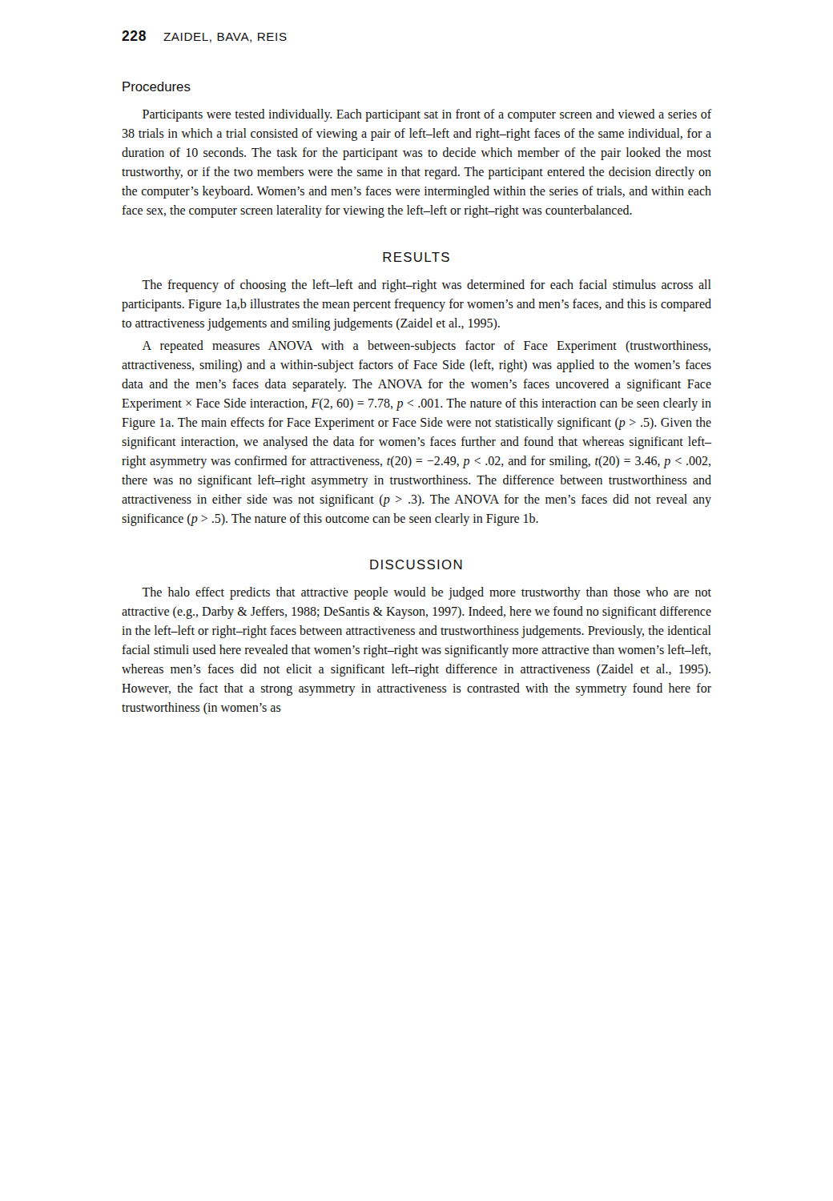228 ZAIDEL, BAVA, REIS
Procedures
Participants were tested individually. Each participant sat in front of a computer screen and viewed a series of 38 trials in which a trial consisted of viewing a pair of left–left and right–right faces of the same individual, for a duration of 10 seconds. The task for the participant was to decide which member of the pair looked the most trustworthy, or if the two members were the same in that regard. The participant entered the decision directly on the computer’s keyboard. Women’s and men’s faces were intermingled within the series of trials, and within each face sex, the computer screen laterality for viewing the left–left or right–right was counterbalanced.
RESULTS
The frequency of choosing the left–left and right–right was determined for each facial stimulus across all participants. Figure 1a,b illustrates the mean percent frequency for women’s and men’s faces, and this is compared to attractiveness judgements and smiling judgements (Zaidel et al., 1995).
A repeated measures ANOVA with a between-subjects factor of Face Experiment (trustworthiness, attractiveness, smiling) and a within-subject factors of Face Side (left, right) was applied to the women’s faces data and the men’s faces data separately. The ANOVA for the women’s faces uncovered a significant Face Experiment × Face Side interaction, F(2, 60) = 7.78, p < .001. The nature of this interaction can be seen clearly in Figure 1a. The main effects for Face Experiment or Face Side were not statistically significant (p > .5). Given the significant interaction, we analysed the data for women’s faces further and found that whereas significant left–right asymmetry was confirmed for attractiveness, t(20) = −2.49, p < .02, and for smiling, t(20) = 3.46, p < .002, there was no significant left–right asymmetry in trustworthiness. The difference between trustworthiness and attractiveness in either side was not significant (p > .3). The ANOVA for the men’s faces did not reveal any significance (p > .5). The nature of this outcome can be seen clearly in Figure 1b.
DISCUSSION
The halo effect predicts that attractive people would be judged more trustworthy than those who are not attractive (e.g., Darby & Jeffers, 1988; DeSantis & Kayson, 1997). Indeed, here we found no significant difference in the left–left or right–right faces between attractiveness and trustworthiness judgements. Previously, the identical facial stimuli used here revealed that women’s right–right was significantly more attractive than women’s left–left, whereas men’s faces did not elicit a significant left–right difference in attractiveness (Zaidel et al., 1995). However, the fact that a strong asymmetry in attractiveness is contrasted with the symmetry found here for trustworthiness (in women’s as